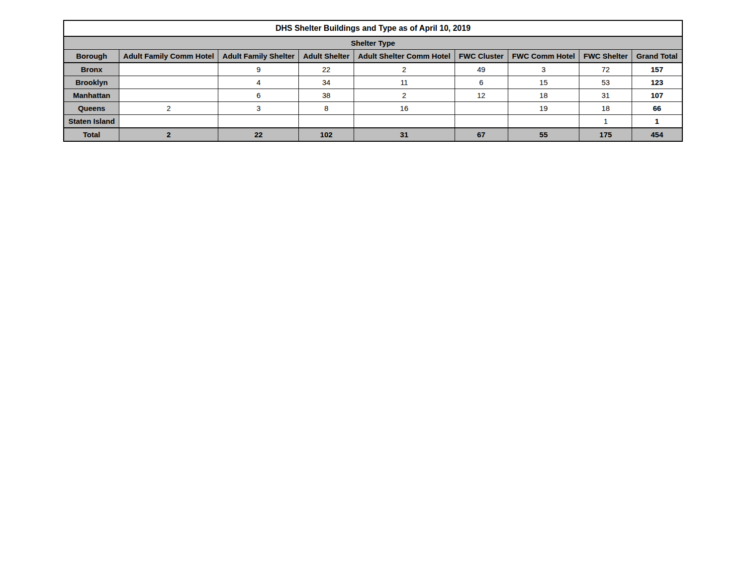DHS Shelter Buildings and Type as of April 10, 2019
| Shelter Type |
| --- |
| Borough | Adult Family Comm Hotel | Adult Family Shelter | Adult Shelter | Adult Shelter Comm Hotel | FWC Cluster | FWC Comm Hotel | FWC Shelter | Grand Total |
| Bronx | | 9 | 22 | 2 | 49 | 3 | 72 | 157 |
| Brooklyn | | 4 | 34 | 11 | 6 | 15 | 53 | 123 |
| Manhattan | | 6 | 38 | 2 | 12 | 18 | 31 | 107 |
| Queens | 2 | 3 | 8 | 16 | | 19 | 18 | 66 |
| Staten Island | | | | | | | 1 | 1 |
| Total | 2 | 22 | 102 | 31 | 67 | 55 | 175 | 454 |